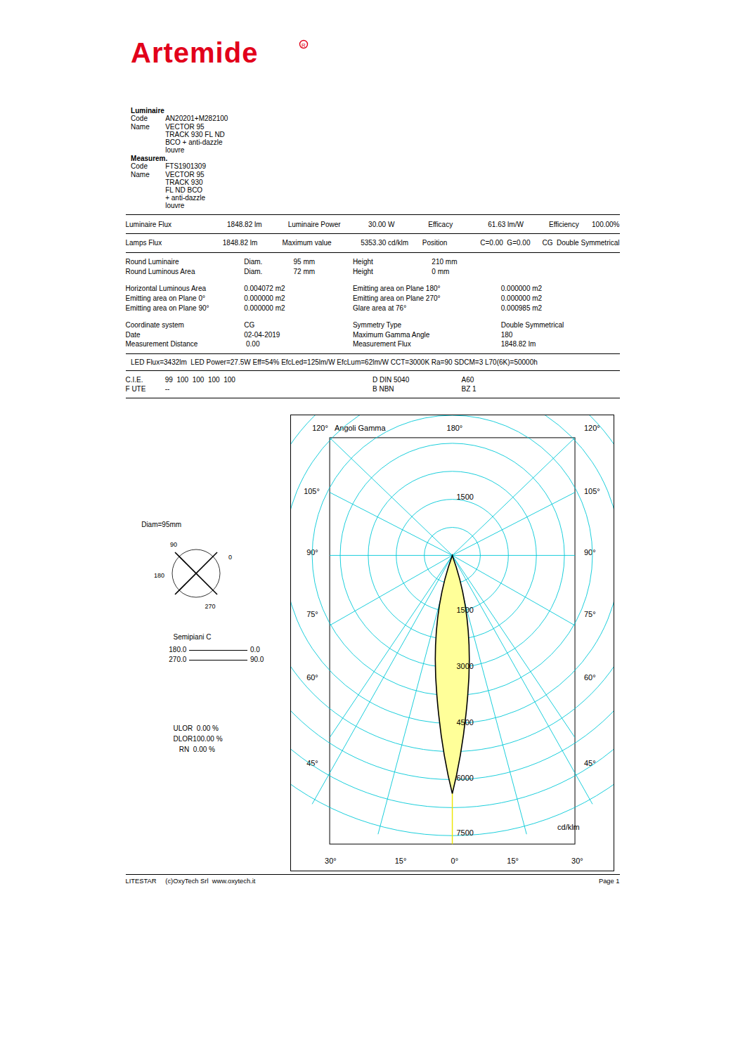Artemide R
Luminaire
| Code | AN20201+M282100 |
| Name | VECTOR 95 TRACK 930 FL ND BCO + anti-dazzle louvre |
Measurem.
| Code | FTS1901309 |
| Name | VECTOR 95 TRACK 930 FL ND BCO + anti-dazzle louvre |
| Luminaire Flux | 1848.82 lm | Luminaire Power | 30.00 W | Efficacy | 61.63 lm/W | Efficiency | 100.00% |
| Lamps Flux | 1848.82 lm | Maximum value | 5353.30 cd/klm | Position | C=0.00 G=0.00 | CG Double Symmetrical | |
| Round Luminaire | Diam. | 95 mm | Height | 210 mm | |
| Round Luminous Area | Diam. | 72 mm | Height | 0 mm | |
| Horizontal Luminous Area | 0.004072 m2 | Emitting area on Plane 180° | 0.000000 m2 |
| Emitting area on Plane 0° | 0.000000 m2 | Emitting area on Plane 270° | 0.000000 m2 |
| Emitting area on Plane 90° | 0.000000 m2 | Glare area at 76° | 0.000985 m2 |
| Coordinate system | CG | Symmetry Type | Double Symmetrical |
| Date | 02-04-2019 | Maximum Gamma Angle | 180 |
| Measurement Distance | 0.00 | Measurement Flux | 1848.82 lm |
LED Flux=3432lm LED Power=27.5W Eff=54% EfcLed=125lm/W EfcLum=62lm/W CCT=3000K Ra=90 SDCM=3 L70(6K)=50000h
| C.I.E. | 99 100 100 100 100 | D DIN 5040 | A60 |
| F UTE | -- | B NBN | BZ 1 |
Diam=95mm
90 0 180 270
Semipiani C
| 180.0 | | 0.0 |
| 270.0 | | 90.0 |
ULOR 0.00 %
DLOR100.00 %
RN 0.00 %
120° Angoli Gamma 180° 120° 105° 105° 90° 90° 75° 75° 60° 60° 45° 45° 30° 15° 0° 15° 30° 1500 1500 3000 4500 6000 7500 cd/klm
LITESTAR (c)OxyTech Srl www.oxytech.it
Page 1